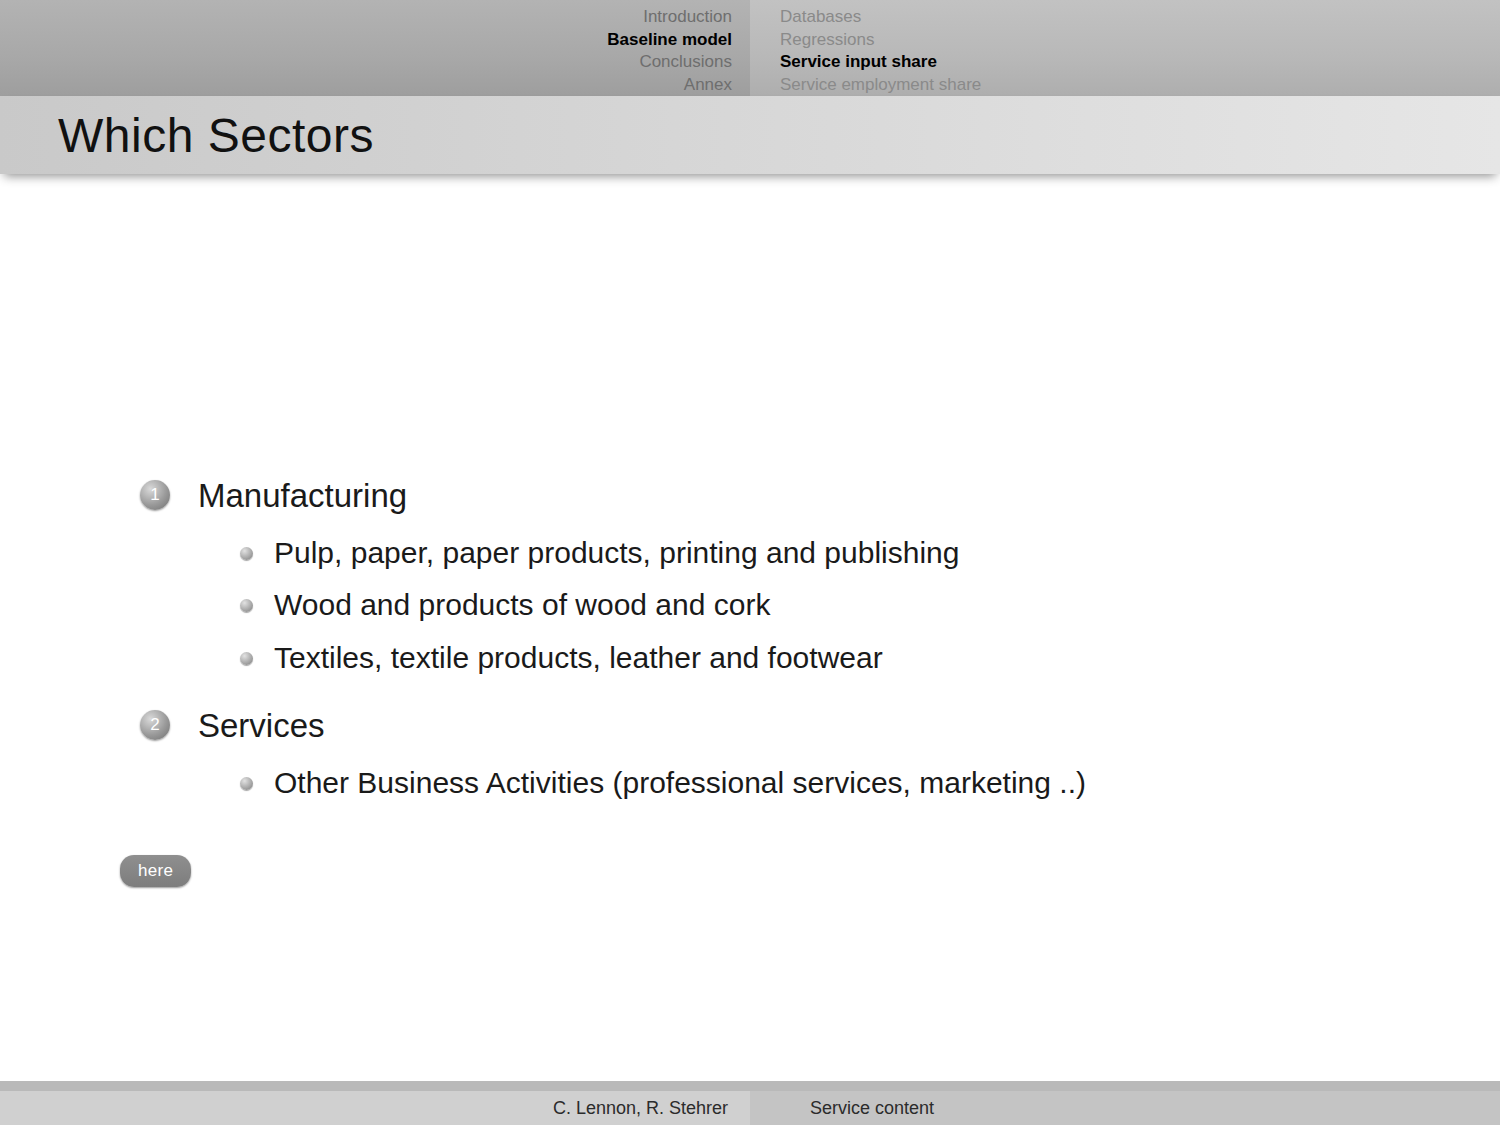Introduction
Baseline model
Conclusions
Annex
Databases
Regressions
Service input share
Service employment share
Which Sectors
1 Manufacturing
Pulp, paper, paper products, printing and publishing
Wood and products of wood and cork
Textiles, textile products, leather and footwear
2 Services
Other Business Activities (professional services, marketing ..)
here
C. Lennon, R. Stehrer
Service content